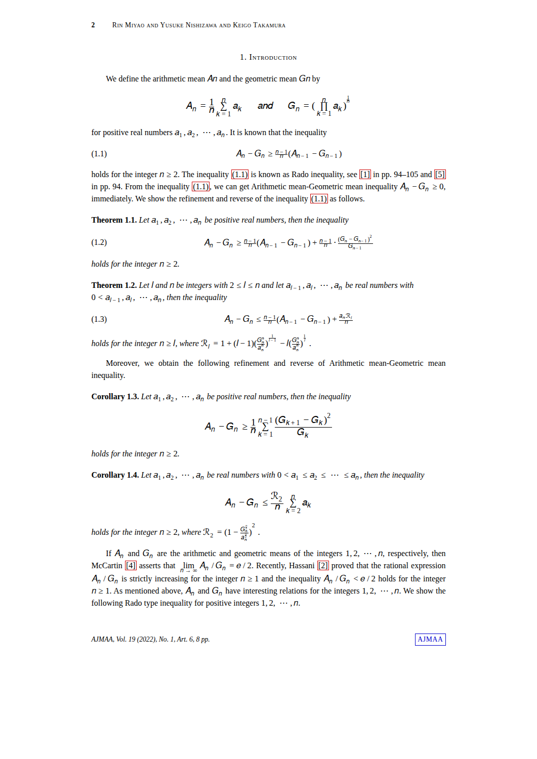2 Rin Miyao and Yusuke Nishizawa and Keigo Takamura
1. Introduction
We define the arithmetic mean An and the geometric mean Gn by
An = 1n ∑k=1n ak and Gn = ( ∏k=1n ak ) 1n
for positive real numbers a1,a2,⋯,an. It is known that the inequality
(1.1)
An − Gn ≥ n−1n ( An−1 − Gn−1 )
holds for the integer n≥2. The inequality (1.1) is known as Rado inequality, see [1] in pp. 94–105 and [5] in pp. 94. From the inequality (1.1), we can get Arithmetic mean-Geometric mean inequality An−Gn≥0, immediately. We show the refinement and reverse of the inequality (1.1) as follows.
Theorem 1.1. Let a1,a2,⋯,an be positive real numbers, then the inequality
(1.2)
An − Gn ≥ n−1n ( An−1 − Gn−1 ) + n−1n ⋅ (Gn−Gn−1)2 Gn−1
holds for the integer n≥2.
Theorem 1.2. Let l and n be integers with 2≤l≤n and let al−1,al,⋯,an be real numbers with 0<al−1,al,⋯,an, then the inequality
(1.3)
An − Gn ≤ n−1n ( An−1 − Gn−1 ) + anℛl n
holds for the integer n≥l, where ℛl = 1 + (l−1) (Gnnann) 1l−1 − l (Gnnann) 1l .
Moreover, we obtain the following refinement and reverse of Arithmetic mean-Geometric mean inequality.
Corollary 1.3. Let a1,a2,⋯,an be positive real numbers, then the inequality
An − Gn ≥ 1n ∑k=1n−1 (Gk+1−Gk)2 Gk
holds for the integer n≥2.
Corollary 1.4. Let a1,a2,⋯,an be real numbers with 0<a1≤a2≤⋯≤an, then the inequality
An − Gn ≤ ℛ2n ∑k=2n ak
holds for the integer n≥2, where ℛ2 = ( 1 − Gnn2 ann2 ) 2 .
If An and Gn are the arithmetic and geometric means of the integers 1,2,⋯,n, respectively, then McCartin [4] asserts that limn→∞An/Gn=e/2. Recently, Hassani [2] proved that the rational expression An/Gn is strictly increasing for the integer n≥1 and the inequality An/Gn<e/2 holds for the integer n≥1. As mentioned above, An and Gn have interesting relations for the integers 1,2,⋯,n. We show the following Rado type inequality for positive integers 1,2,⋯,n.
AJMAA, Vol. 19 (2022), No. 1, Art. 6, 8 pp. AJMAA